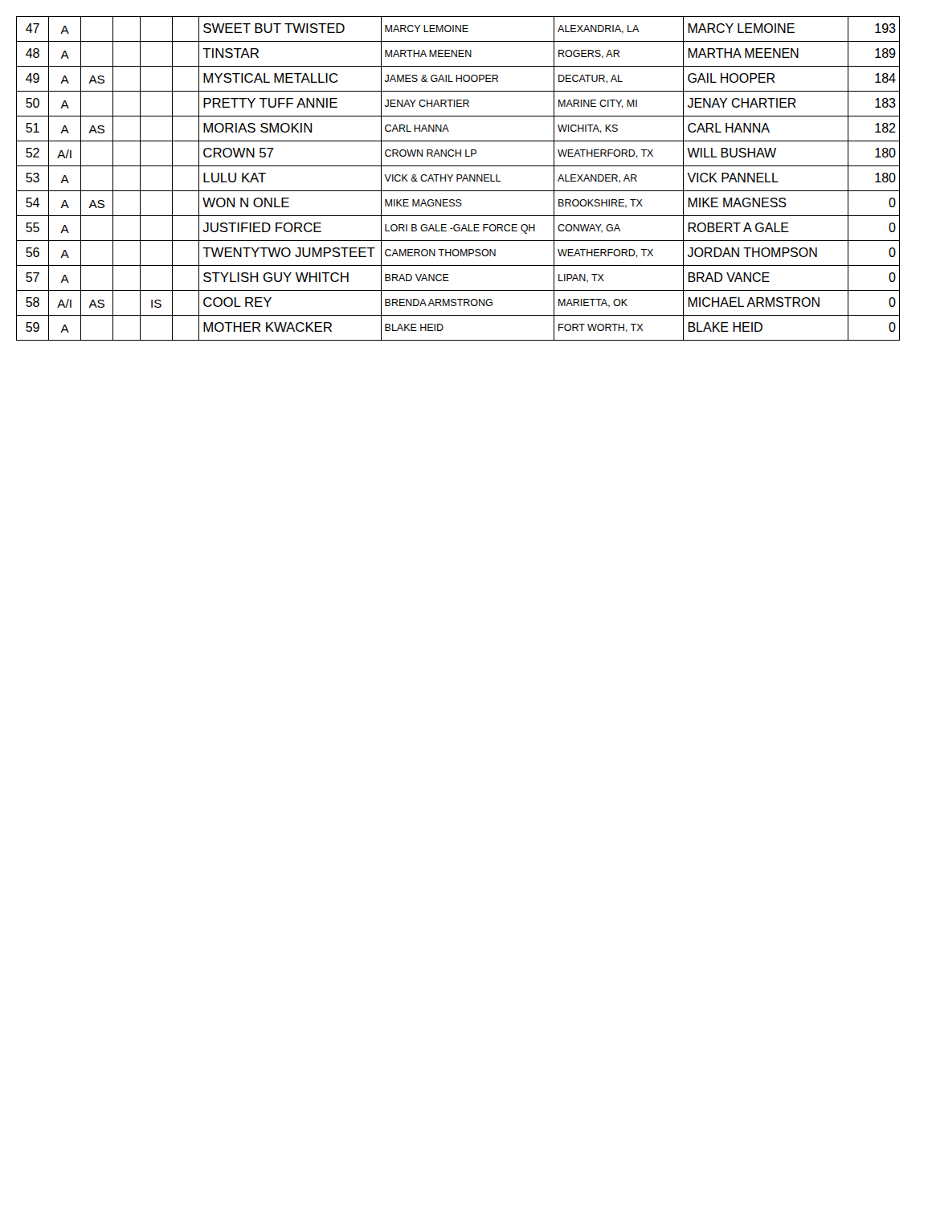| 47 | A | | | | | SWEET BUT TWISTED | MARCY LEMOINE | ALEXANDRIA, LA | MARCY LEMOINE | 193 |
| 48 | A | | | | | TINSTAR | MARTHA MEENEN | ROGERS, AR | MARTHA MEENEN | 189 |
| 49 | A | AS | | | | MYSTICAL METALLIC | JAMES & GAIL HOOPER | DECATUR, AL | GAIL HOOPER | 184 |
| 50 | A | | | | | PRETTY TUFF ANNIE | JENAY CHARTIER | MARINE CITY, MI | JENAY CHARTIER | 183 |
| 51 | A | AS | | | | MORIAS SMOKIN | CARL HANNA | WICHITA, KS | CARL HANNA | 182 |
| 52 | A/I | | | | | CROWN 57 | CROWN RANCH LP | WEATHERFORD, TX | WILL BUSHAW | 180 |
| 53 | A | | | | | LULU KAT | VICK & CATHY PANNELL | ALEXANDER, AR | VICK PANNELL | 180 |
| 54 | A | AS | | | | WON N ONLE | MIKE MAGNESS | BROOKSHIRE, TX | MIKE MAGNESS | 0 |
| 55 | A | | | | | JUSTIFIED FORCE | LORI B GALE -GALE FORCE QH | CONWAY, GA | ROBERT A GALE | 0 |
| 56 | A | | | | | TWENTYTWO JUMPSTEET | CAMERON THOMPSON | WEATHERFORD, TX | JORDAN THOMPSON | 0 |
| 57 | A | | | | | STYLISH GUY WHITCH | BRAD VANCE | LIPAN, TX | BRAD VANCE | 0 |
| 58 | A/I | AS | | IS | | COOL REY | BRENDA ARMSTRONG | MARIETTA, OK | MICHAEL ARMSTRON | 0 |
| 59 | A | | | | | MOTHER KWACKER | BLAKE HEID | FORT WORTH, TX | BLAKE HEID | 0 |